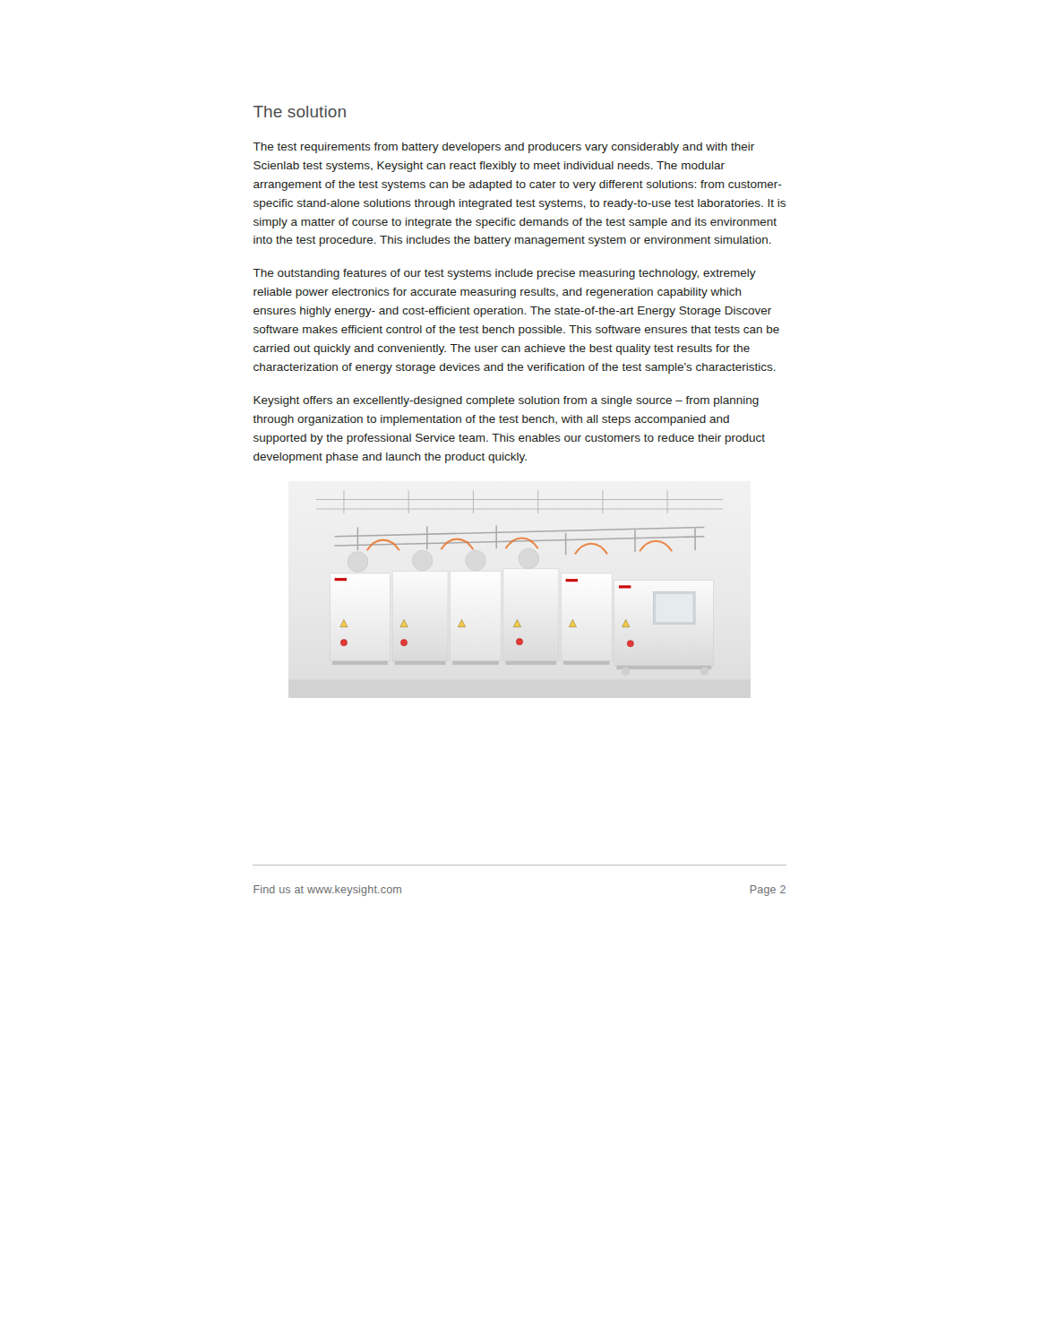The solution
The test requirements from battery developers and producers vary considerably and with their Scienlab test systems, Keysight can react flexibly to meet individual needs. The modular arrangement of the test systems can be adapted to cater to very different solutions: from customer-specific stand-alone solutions through integrated test systems, to ready-to-use test laboratories. It is simply a matter of course to integrate the specific demands of the test sample and its environment into the test procedure. This includes the battery management system or environment simulation.
The outstanding features of our test systems include precise measuring technology, extremely reliable power electronics for accurate measuring results, and regeneration capability which ensures highly energy- and cost-efficient operation. The state-of-the-art Energy Storage Discover software makes efficient control of the test bench possible. This software ensures that tests can be carried out quickly and conveniently. The user can achieve the best quality test results for the characterization of energy storage devices and the verification of the test sample's characteristics.
Keysight offers an excellently-designed complete solution from a single source – from planning through organization to implementation of the test bench, with all steps accompanied and supported by the professional Service team. This enables our customers to reduce their product development phase and launch the product quickly.
Find us at www.keysight.com
Page 2